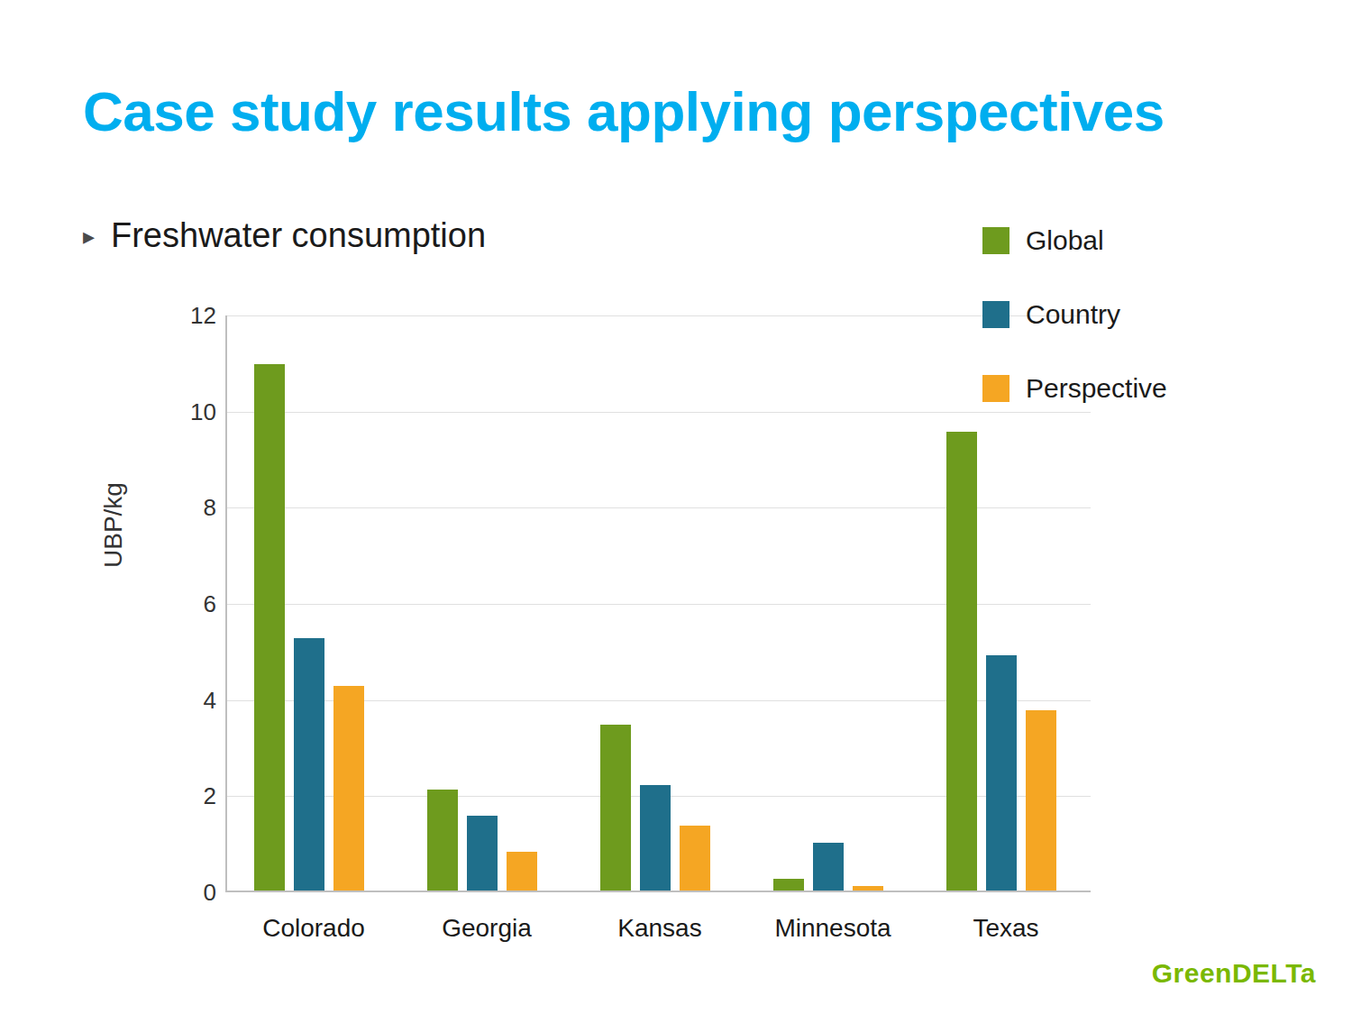Case study results applying perspectives
▸Freshwater consumption
UBP/kg
12
10
8
6
4
2
0
Colorado
Georgia
Kansas
Minnesota
Texas
Global
Country
Perspective
GreenDELTa